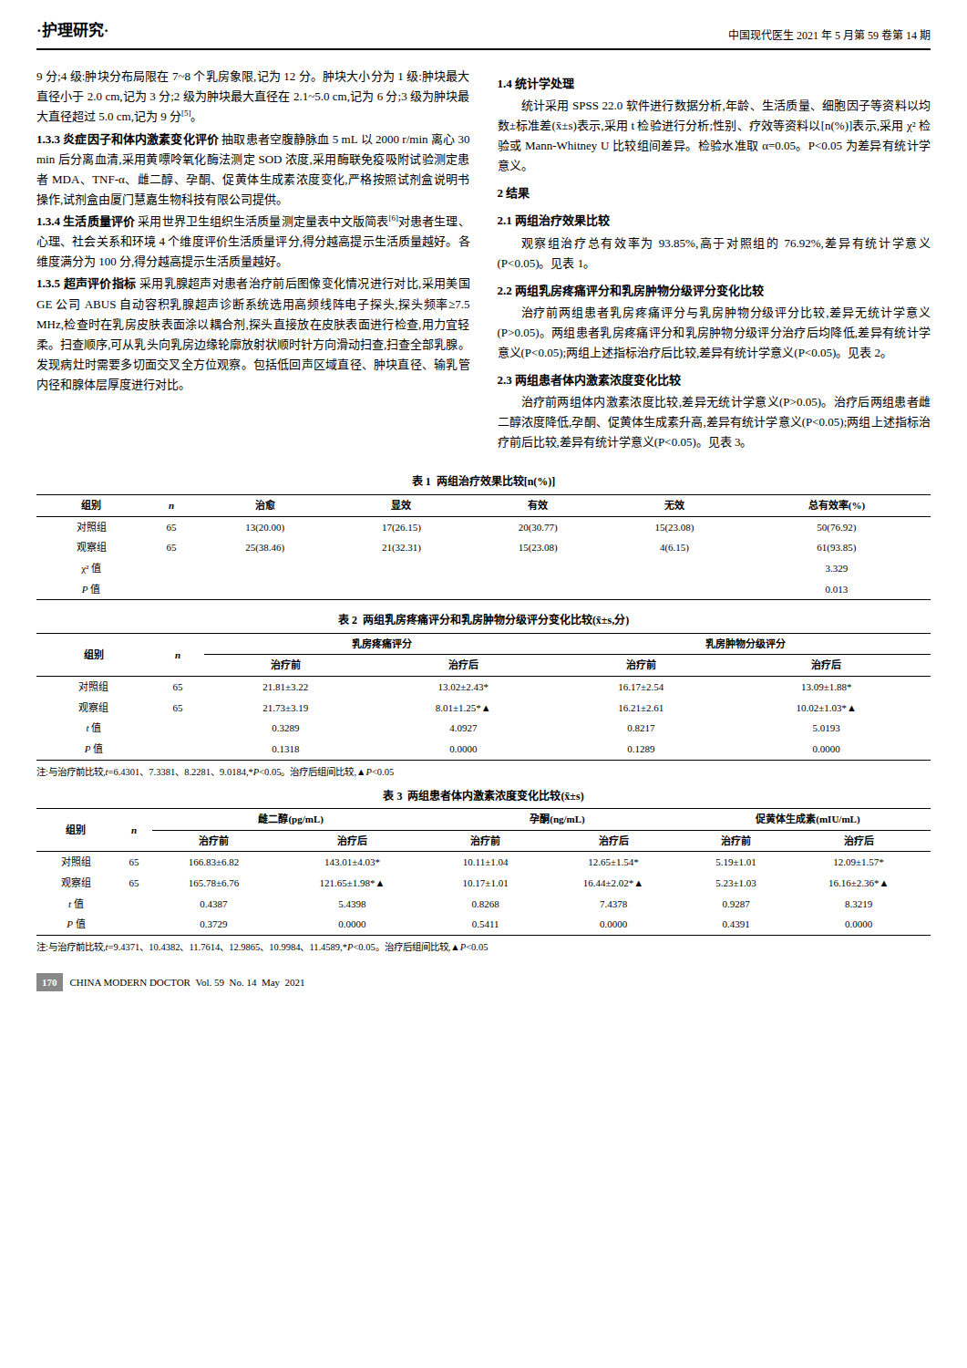·护理研究·
中国现代医生 2021 年 5 月第 59 卷第 14 期
9 分;4 级:肿块分布局限在 7~8 个乳房象限,记为 12 分。肿块大小分为 1 级:肿块最大直径小于 2.0 cm,记为 3 分;2 级为肿块最大直径在 2.1~5.0 cm,记为 6 分;3 级为肿块最大直径超过 5.0 cm,记为 9 分[5]。
1.3.3 炎症因子和体内激素变化评价 抽取患者空腹静脉血 5 mL 以 2000 r/min 离心 30 min 后分离血清,采用黄嘌呤氧化酶法测定 SOD 浓度,采用酶联免疫吸附试验测定患者 MDA、TNF-α、雌二醇、孕酮、促黄体生成素浓度变化,严格按照试剂盒说明书操作,试剂盒由厦门慧嘉生物科技有限公司提供。
1.3.4 生活质量评价 采用世界卫生组织生活质量测定量表中文版简表[6]对患者生理、心理、社会关系和环境 4 个维度评价生活质量评分,得分越高提示生活质量越好。各维度满分为 100 分,得分越高提示生活质量越好。
1.3.5 超声评价指标 采用乳腺超声对患者治疗前后图像变化情况进行对比,采用美国 GE 公司 ABUS 自动容积乳腺超声诊断系统选用高频线阵电子探头,探头频率≥7.5 MHz,检查时在乳房皮肤表面涂以耦合剂,探头直接放在皮肤表面进行检查,用力宜轻柔。扫查顺序,可从乳头向乳房边缘轮廓放射状顺时针方向滑动扫查,扫查全部乳腺。发现病灶时需要多切面交叉全方位观察。包括低回声区域直径、肿块直径、输乳管内径和腺体层厚度进行对比。
1.4 统计学处理
统计采用 SPSS 22.0 软件进行数据分析,年龄、生活质量、细胞因子等资料以均数±标准差(x̄±s)表示,采用 t 检验进行分析;性别、疗效等资料以[n(%)]表示,采用 χ² 检验或 Mann-Whitney U 比较组间差异。检验水准取 α=0.05。P<0.05 为差异有统计学意义。
2 结果
2.1 两组治疗效果比较
观察组治疗总有效率为 93.85%,高于对照组的 76.92%,差异有统计学意义(P<0.05)。见表 1。
2.2 两组乳房疼痛评分和乳房肿物分级评分变化比较
治疗前两组患者乳房疼痛评分与乳房肿物分级评分比较,差异无统计学意义(P>0.05)。两组患者乳房疼痛评分和乳房肿物分级评分治疗后均降低,差异有统计学意义(P<0.05);两组上述指标治疗后比较,差异有统计学意义(P<0.05)。见表 2。
2.3 两组患者体内激素浓度变化比较
治疗前两组体内激素浓度比较,差异无统计学意义(P>0.05)。治疗后两组患者雌二醇浓度降低,孕酮、促黄体生成素升高,差异有统计学意义(P<0.05);两组上述指标治疗前后比较,差异有统计学意义(P<0.05)。见表 3。
表 1 两组治疗效果比较[n(%)]
| 组别 | n | 治愈 | 显效 | 有效 | 无效 | 总有效率(%) |
| --- | --- | --- | --- | --- | --- | --- |
| 对照组 | 65 | 13(20.00) | 17(26.15) | 20(30.77) | 15(23.08) | 50(76.92) |
| 观察组 | 65 | 25(38.46) | 21(32.31) | 15(23.08) | 4(6.15) | 61(93.85) |
| χ² 值 | | | | | | 3.329 |
| P 值 | | | | | | 0.013 |
表 2 两组乳房疼痛评分和乳房肿物分级评分变化比较(x̄±s,分)
| 组别 | n | 乳房疼痛评分 | 乳房肿物分级评分 |
| --- | --- | --- | --- |
| 治疗前 | 治疗后 | 治疗前 | 治疗后 |
| 对照组 | 65 | 21.81±3.22 | 13.02±2.43* | 16.17±2.54 | 13.09±1.88* |
| 观察组 | 65 | 21.73±3.19 | 8.01±1.25*▲ | 16.21±2.61 | 10.02±1.03*▲ |
| t 值 | | 0.3289 | 4.0927 | 0.8217 | 5.0193 |
| P 值 | | 0.1318 | 0.0000 | 0.1289 | 0.0000 |
注:与治疗前比较,t=6.4301、7.3381、8.2281、9.0184,*P<0.05。治疗后组间比较,▲P<0.05
表 3 两组患者体内激素浓度变化比较(x̄±s)
| 组别 | n | 雌二醇(pg/mL) | 孕酮(ng/mL) | 促黄体生成素(mIU/mL) |
| --- | --- | --- | --- | --- |
| 治疗前 | 治疗后 | 治疗前 | 治疗后 | 治疗前 | 治疗后 |
| 对照组 | 65 | 166.83±6.82 | 143.01±4.03* | 10.11±1.04 | 12.65±1.54* | 5.19±1.01 | 12.09±1.57* |
| 观察组 | 65 | 165.78±6.76 | 121.65±1.98*▲ | 10.17±1.01 | 16.44±2.02*▲ | 5.23±1.03 | 16.16±2.36*▲ |
| t 值 | | 0.4387 | 5.4398 | 0.8268 | 7.4378 | 0.9287 | 8.3219 |
| P 值 | | 0.3729 | 0.0000 | 0.5411 | 0.0000 | 0.4391 | 0.0000 |
注:与治疗前比较,t=9.4371、10.4382、11.7614、12.9865、10.9984、11.4589,*P<0.05。治疗后组间比较,▲P<0.05
170 CHINA MODERN DOCTOR Vol. 59 No. 14 May 2021